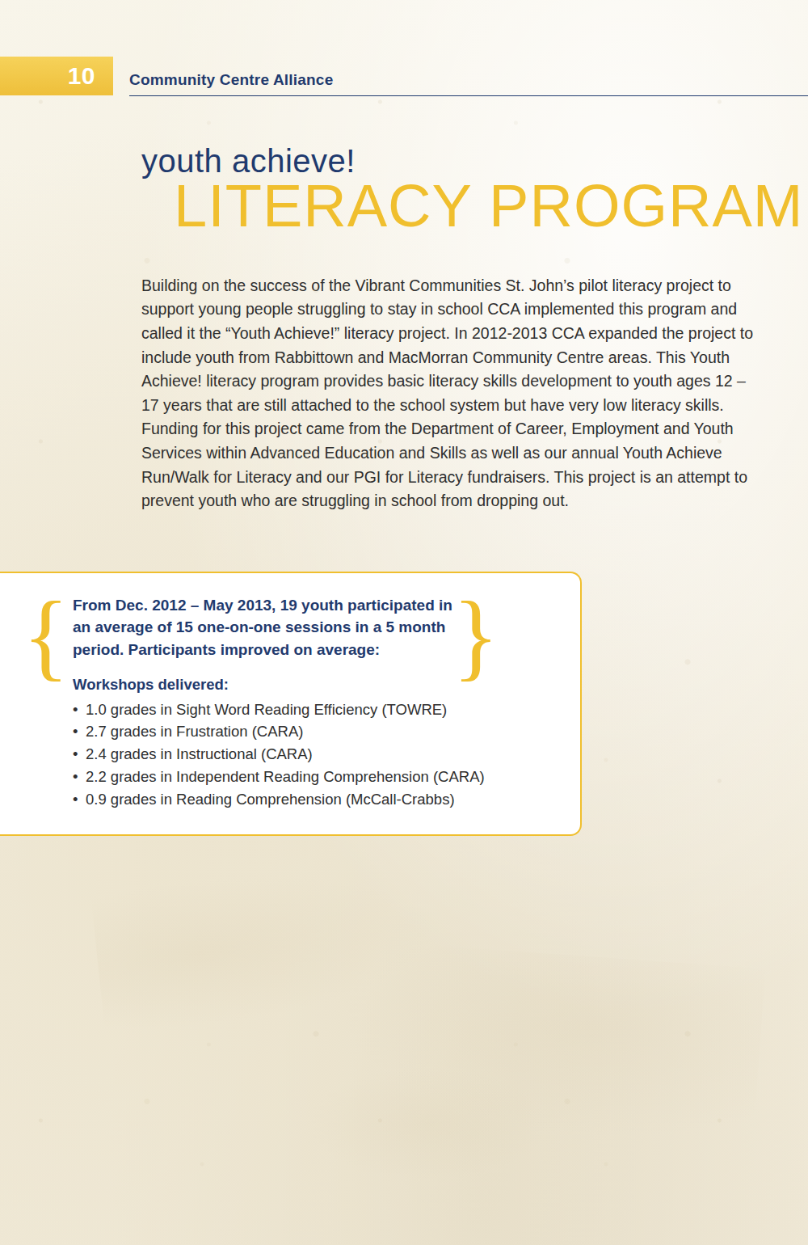10
Community Centre Alliance
youth achieve!
Literacy Program
Building on the success of the Vibrant Communities St. John’s pilot literacy project to support young people struggling to stay in school CCA implemented this program and called it the “Youth Achieve!” literacy project. In 2012-2013 CCA expanded the project to include youth from Rabbittown and MacMorran Community Centre areas. This Youth Achieve! literacy program provides basic literacy skills development to youth ages 12 – 17 years that are still attached to the school system but have very low literacy skills. Funding for this project came from the Department of Career, Employment and Youth Services within Advanced Education and Skills as well as our annual Youth Achieve Run/Walk for Literacy and our PGI for Literacy fundraisers. This project is an attempt to prevent youth who are struggling in school from dropping out.
{ }
From Dec. 2012 – May 2013, 19 youth participated in an average of 15 one-on-one sessions in a 5 month period. Participants improved on average:
Workshops delivered:
1.0 grades in Sight Word Reading Efficiency (TOWRE)
2.7 grades in Frustration (CARA)
2.4 grades in Instructional (CARA)
2.2 grades in Independent Reading Comprehension (CARA)
0.9 grades in Reading Comprehension (McCall-Crabbs)